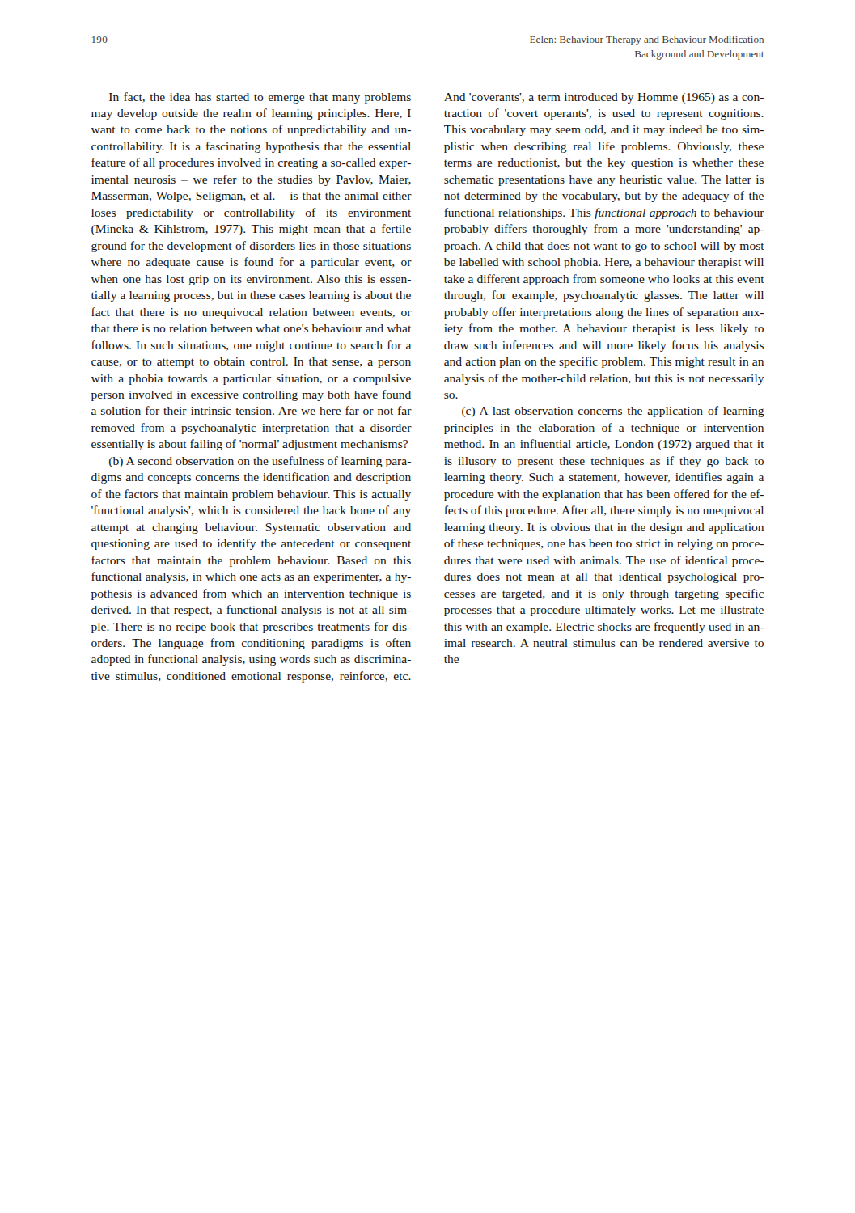190
Eelen: Behaviour Therapy and Behaviour Modification
Background and Development
In fact, the idea has started to emerge that many problems may develop outside the realm of learning principles. Here, I want to come back to the notions of unpredictability and uncontrollability. It is a fascinating hypothesis that the essential feature of all procedures involved in creating a so-called experimental neurosis – we refer to the studies by Pavlov, Maier, Masserman, Wolpe, Seligman, et al. – is that the animal either loses predictability or controllability of its environment (Mineka & Kihlstrom, 1977). This might mean that a fertile ground for the development of disorders lies in those situations where no adequate cause is found for a particular event, or when one has lost grip on its environment. Also this is essentially a learning process, but in these cases learning is about the fact that there is no unequivocal relation between events, or that there is no relation between what one's behaviour and what follows. In such situations, one might continue to search for a cause, or to attempt to obtain control. In that sense, a person with a phobia towards a particular situation, or a compulsive person involved in excessive controlling may both have found a solution for their intrinsic tension. Are we here far or not far removed from a psychoanalytic interpretation that a disorder essentially is about failing of 'normal' adjustment mechanisms?
(b) A second observation on the usefulness of learning paradigms and concepts concerns the identification and description of the factors that maintain problem behaviour. This is actually 'functional analysis', which is considered the back bone of any attempt at changing behaviour. Systematic observation and questioning are used to identify the antecedent or consequent factors that maintain the problem behaviour. Based on this functional analysis, in which one acts as an experimenter, a hypothesis is advanced from which an intervention technique is derived. In that respect, a functional analysis is not at all simple. There is no recipe book that prescribes treatments for disorders. The language from conditioning paradigms is often adopted in functional analysis, using words such as discriminative stimulus, conditioned emotional response, reinforce, etc. And 'coverants', a term introduced by Homme (1965) as a contraction of 'covert operants', is used to represent cognitions. This vocabulary may seem odd, and it may indeed be too simplistic when describing real life problems. Obviously, these terms are reductionist, but the key question is whether these schematic presentations have any heuristic value. The latter is not determined by the vocabulary, but by the adequacy of the functional relationships. This functional approach to behaviour probably differs thoroughly from a more 'understanding' approach. A child that does not want to go to school will by most be labelled with school phobia. Here, a behaviour therapist will take a different approach from someone who looks at this event through, for example, psychoanalytic glasses. The latter will probably offer interpretations along the lines of separation anxiety from the mother. A behaviour therapist is less likely to draw such inferences and will more likely focus his analysis and action plan on the specific problem. This might result in an analysis of the mother-child relation, but this is not necessarily so.
(c) A last observation concerns the application of learning principles in the elaboration of a technique or intervention method. In an influential article, London (1972) argued that it is illusory to present these techniques as if they go back to learning theory. Such a statement, however, identifies again a procedure with the explanation that has been offered for the effects of this procedure. After all, there simply is no unequivocal learning theory. It is obvious that in the design and application of these techniques, one has been too strict in relying on procedures that were used with animals. The use of identical procedures does not mean at all that identical psychological processes are targeted, and it is only through targeting specific processes that a procedure ultimately works. Let me illustrate this with an example. Electric shocks are frequently used in animal research. A neutral stimulus can be rendered aversive to the